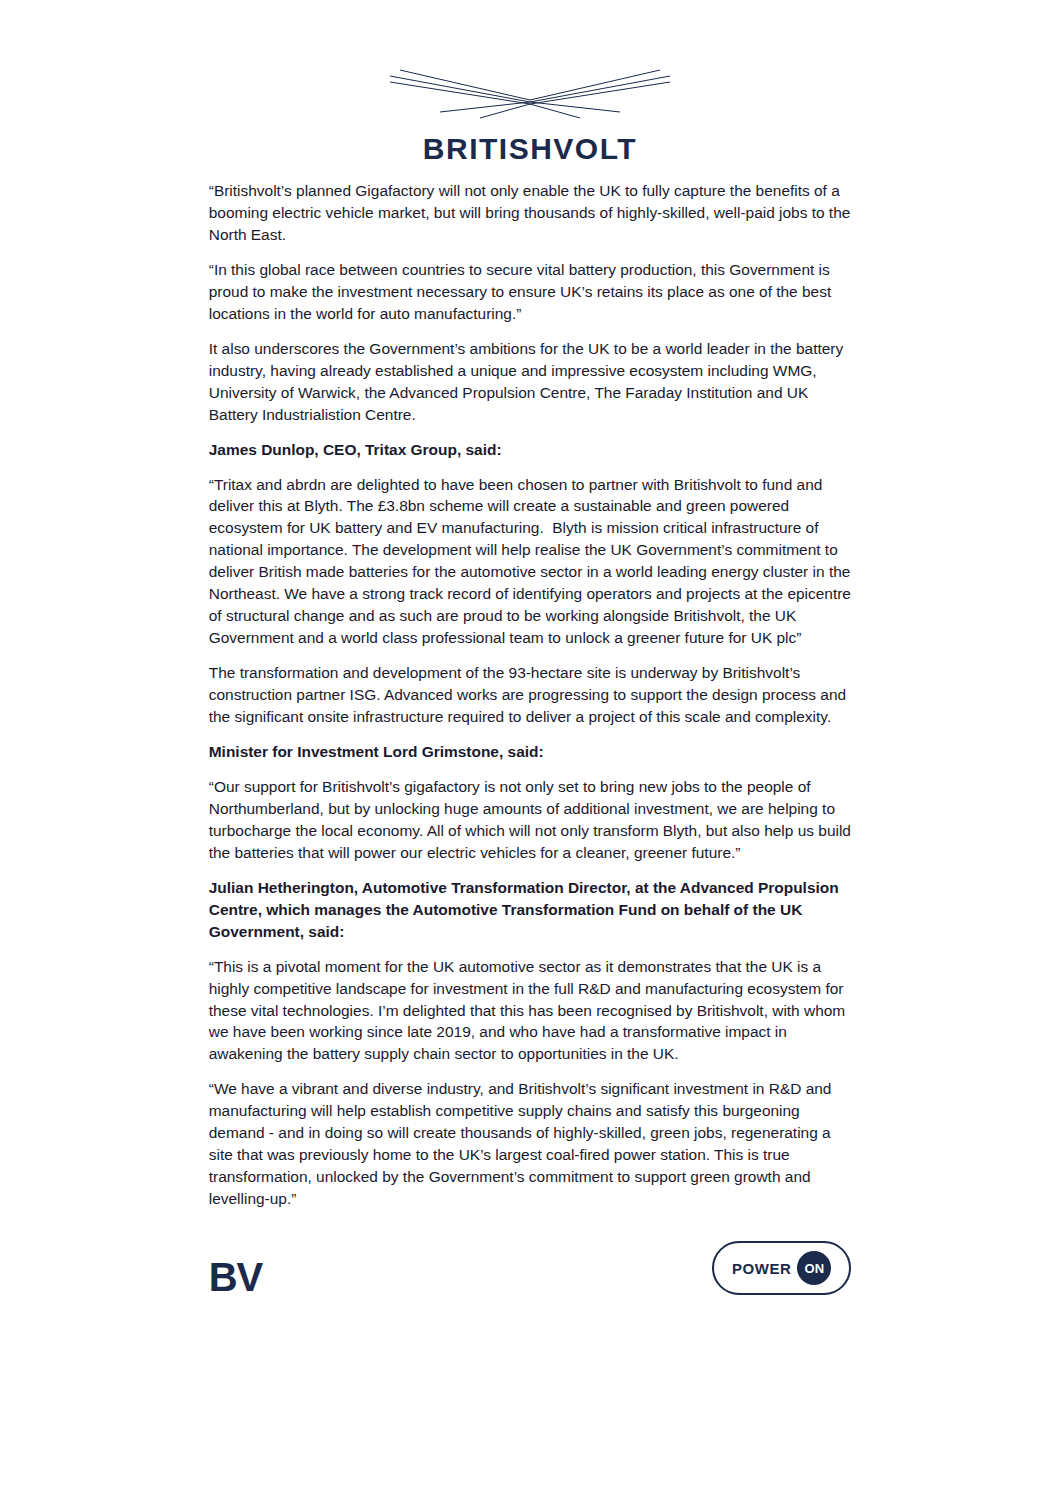BRITISHVOLT
“Britishvolt’s planned Gigafactory will not only enable the UK to fully capture the benefits of a booming electric vehicle market, but will bring thousands of highly-skilled, well-paid jobs to the North East.
“In this global race between countries to secure vital battery production, this Government is proud to make the investment necessary to ensure UK’s retains its place as one of the best locations in the world for auto manufacturing.”
It also underscores the Government’s ambitions for the UK to be a world leader in the battery industry, having already established a unique and impressive ecosystem including WMG, University of Warwick, the Advanced Propulsion Centre, The Faraday Institution and UK Battery Industrialistion Centre.
James Dunlop, CEO, Tritax Group, said:
“Tritax and abrdn are delighted to have been chosen to partner with Britishvolt to fund and deliver this at Blyth. The £3.8bn scheme will create a sustainable and green powered ecosystem for UK battery and EV manufacturing. Blyth is mission critical infrastructure of national importance. The development will help realise the UK Government’s commitment to deliver British made batteries for the automotive sector in a world leading energy cluster in the Northeast. We have a strong track record of identifying operators and projects at the epicentre of structural change and as such are proud to be working alongside Britishvolt, the UK Government and a world class professional team to unlock a greener future for UK plc”
The transformation and development of the 93-hectare site is underway by Britishvolt’s construction partner ISG. Advanced works are progressing to support the design process and the significant onsite infrastructure required to deliver a project of this scale and complexity.
Minister for Investment Lord Grimstone, said:
“Our support for Britishvolt’s gigafactory is not only set to bring new jobs to the people of Northumberland, but by unlocking huge amounts of additional investment, we are helping to turbocharge the local economy. All of which will not only transform Blyth, but also help us build the batteries that will power our electric vehicles for a cleaner, greener future.”
Julian Hetherington, Automotive Transformation Director, at the Advanced Propulsion Centre, which manages the Automotive Transformation Fund on behalf of the UK Government, said:
“This is a pivotal moment for the UK automotive sector as it demonstrates that the UK is a highly competitive landscape for investment in the full R&D and manufacturing ecosystem for these vital technologies. I’m delighted that this has been recognised by Britishvolt, with whom we have been working since late 2019, and who have had a transformative impact in awakening the battery supply chain sector to opportunities in the UK.
“We have a vibrant and diverse industry, and Britishvolt’s significant investment in R&D and manufacturing will help establish competitive supply chains and satisfy this burgeoning demand - and in doing so will create thousands of highly-skilled, green jobs, regenerating a site that was previously home to the UK’s largest coal-fired power station. This is true transformation, unlocked by the Government’s commitment to support green growth and levelling-up.”
BV
POWER ON